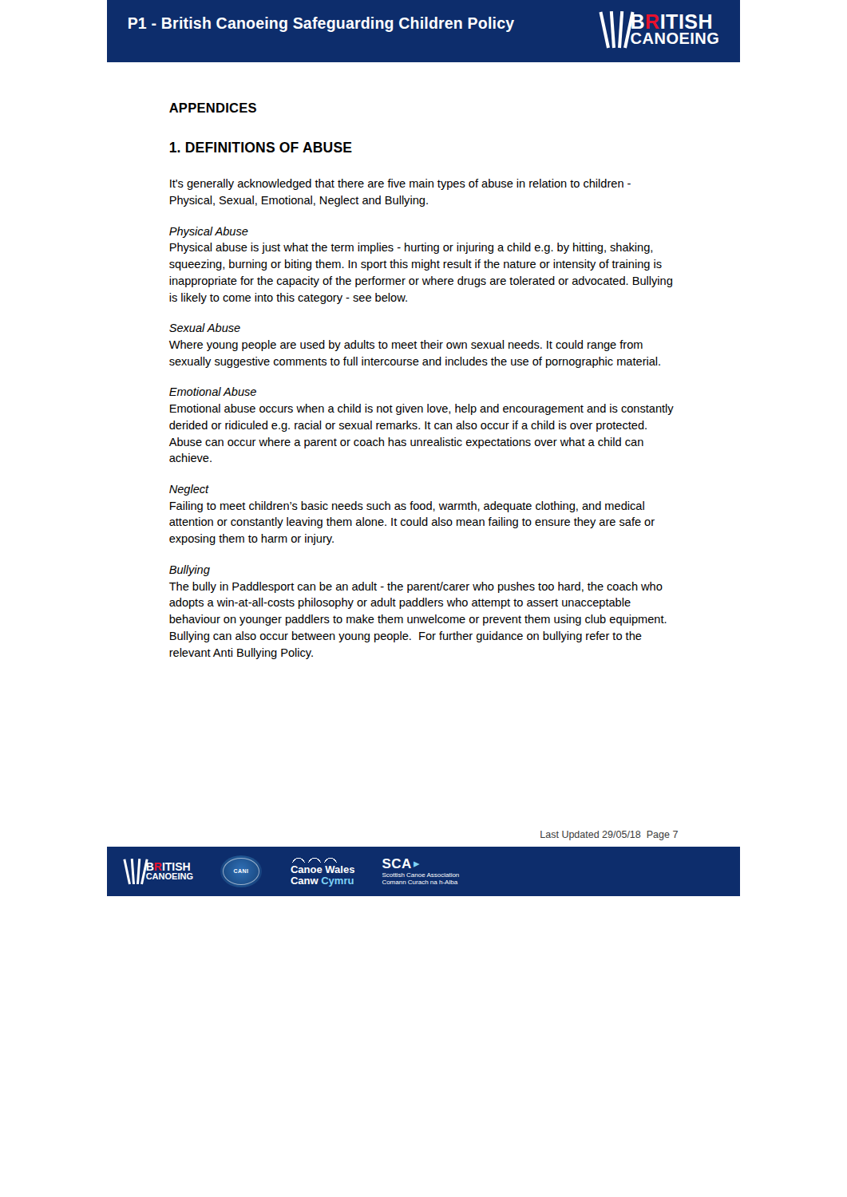P1 - British Canoeing Safeguarding Children Policy
BRITISH
CANOEING
APPENDICES
1. DEFINITIONS OF ABUSE
It's generally acknowledged that there are five main types of abuse in relation to children - Physical, Sexual, Emotional, Neglect and Bullying.
Physical Abuse
Physical abuse is just what the term implies - hurting or injuring a child e.g. by hitting, shaking, squeezing, burning or biting them. In sport this might result if the nature or intensity of training is inappropriate for the capacity of the performer or where drugs are tolerated or advocated. Bullying is likely to come into this category - see below.
Sexual Abuse
Where young people are used by adults to meet their own sexual needs. It could range from sexually suggestive comments to full intercourse and includes the use of pornographic material.
Emotional Abuse
Emotional abuse occurs when a child is not given love, help and encouragement and is constantly derided or ridiculed e.g. racial or sexual remarks. It can also occur if a child is over protected. Abuse can occur where a parent or coach has unrealistic expectations over what a child can achieve.
Neglect
Failing to meet children’s basic needs such as food, warmth, adequate clothing, and medical attention or constantly leaving them alone. It could also mean failing to ensure they are safe or exposing them to harm or injury.
Bullying
The bully in Paddlesport can be an adult - the parent/carer who pushes too hard, the coach who adopts a win-at-all-costs philosophy or adult paddlers who attempt to assert unacceptable behaviour on younger paddlers to make them unwelcome or prevent them using club equipment. Bullying can also occur between young people. For further guidance on bullying refer to the relevant Anti Bullying Policy.
Last Updated 29/05/18 Page 7
BRITISH
CANOEING
CANI
Canoe Wales
Canw Cymru
SCA▸ Scottish Canoe Association Comann Curach na h-Alba